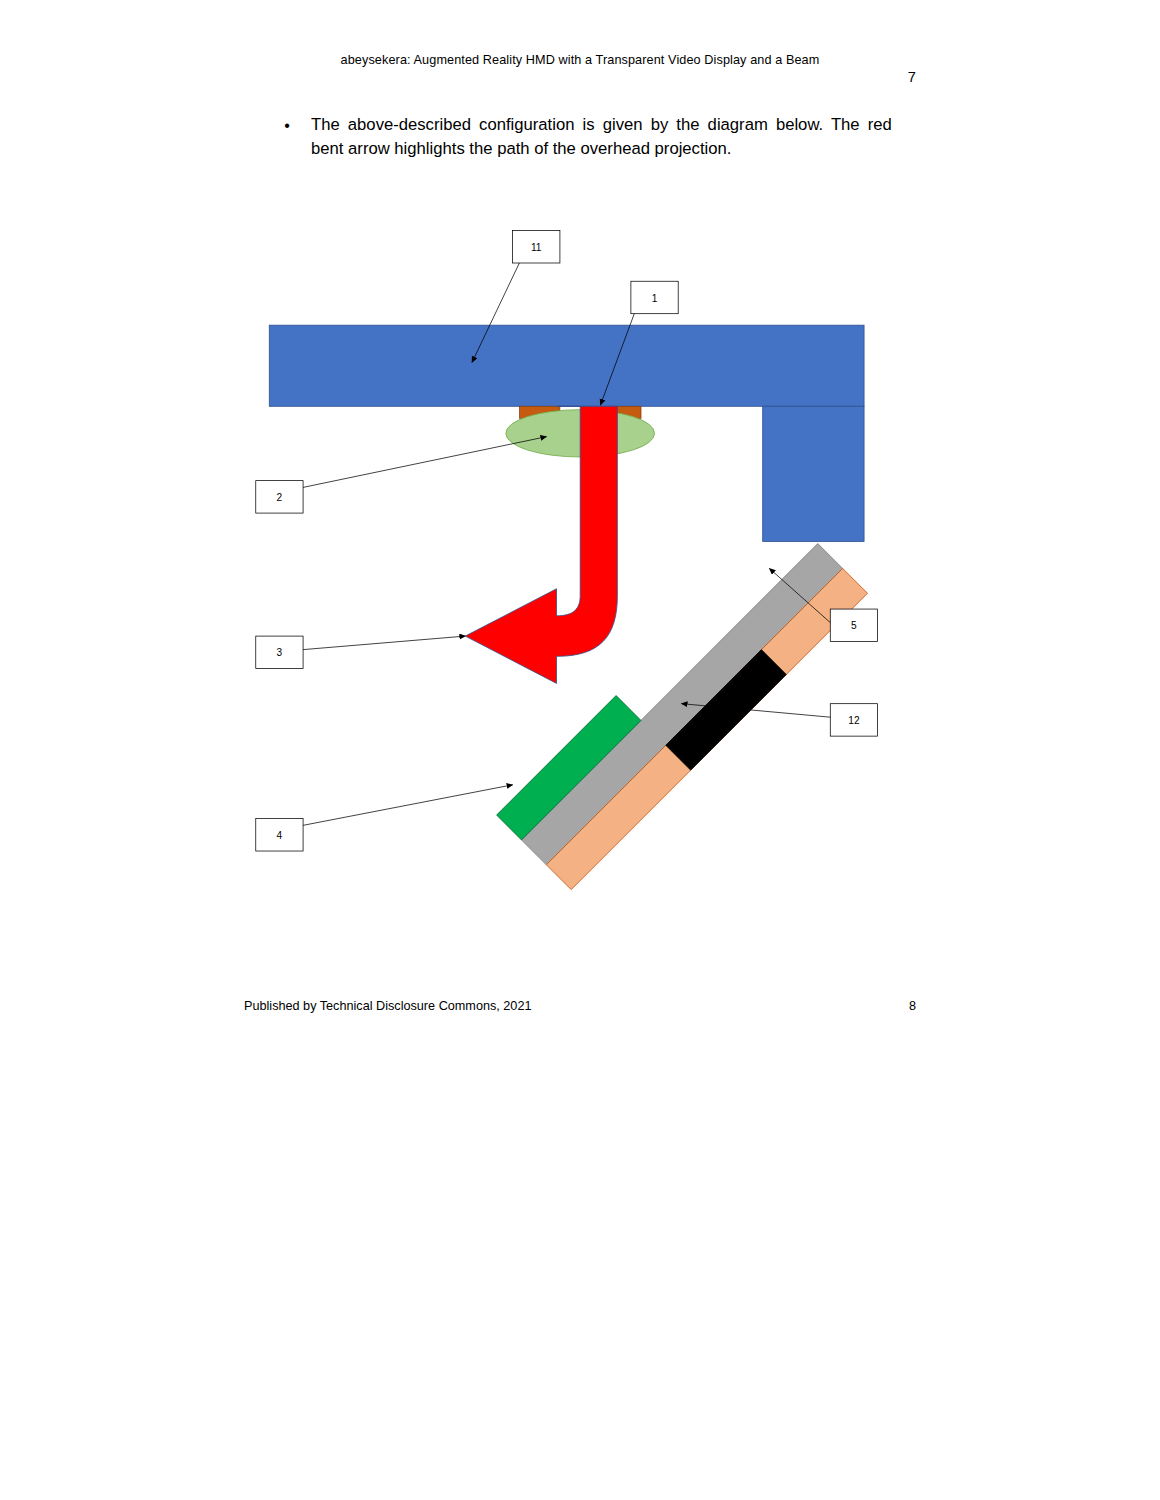abeysekera: Augmented Reality HMD with a Transparent Video Display and a Beam
7
•
The above-described configuration is given by the diagram below. The red bent arrow highlights the path of the overhead projection.
11 1 2 3 4 5 12
Published by Technical Disclosure Commons, 2021
8